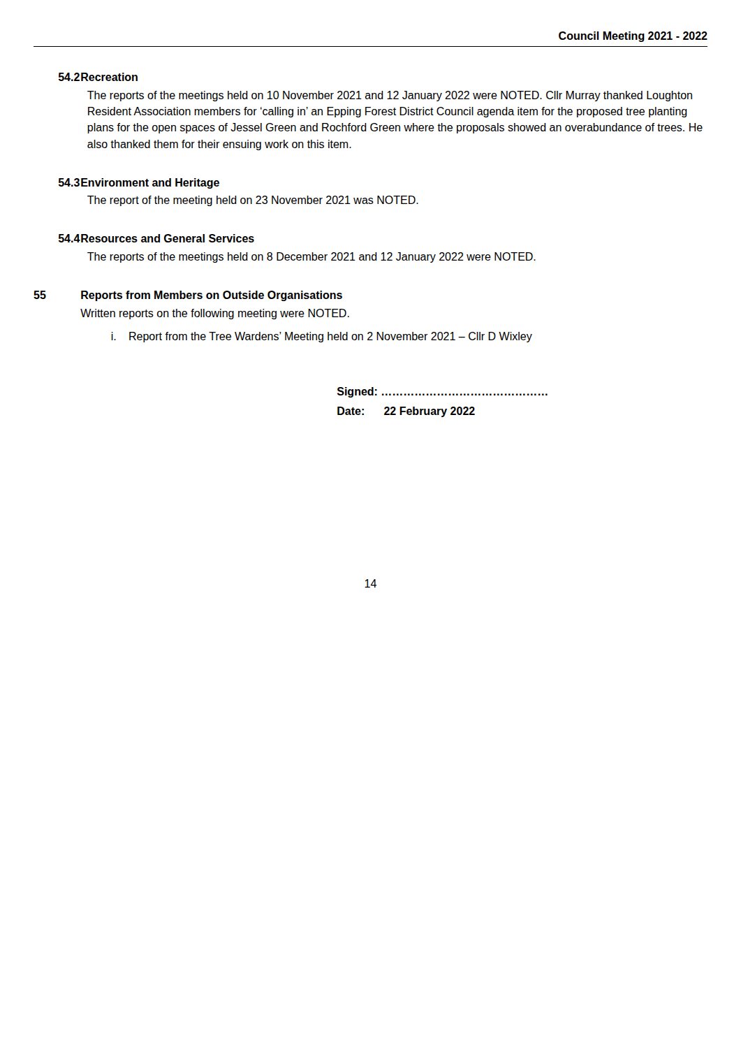Council Meeting 2021 - 2022
54.2
Recreation
The reports of the meetings held on 10 November 2021 and 12 January 2022 were NOTED. Cllr Murray thanked Loughton Resident Association members for ‘calling in’ an Epping Forest District Council agenda item for the proposed tree planting plans for the open spaces of Jessel Green and Rochford Green where the proposals showed an overabundance of trees. He also thanked them for their ensuing work on this item.
54.3
Environment and Heritage
The report of the meeting held on 23 November 2021 was NOTED.
54.4
Resources and General Services
The reports of the meetings held on 8 December 2021 and 12 January 2022 were NOTED.
55
Reports from Members on Outside Organisations
Written reports on the following meeting were NOTED.
Report from the Tree Wardens’ Meeting held on 2 November 2021 – Cllr D Wixley
Signed: ………………………………………
Date:
22 February 2022
14